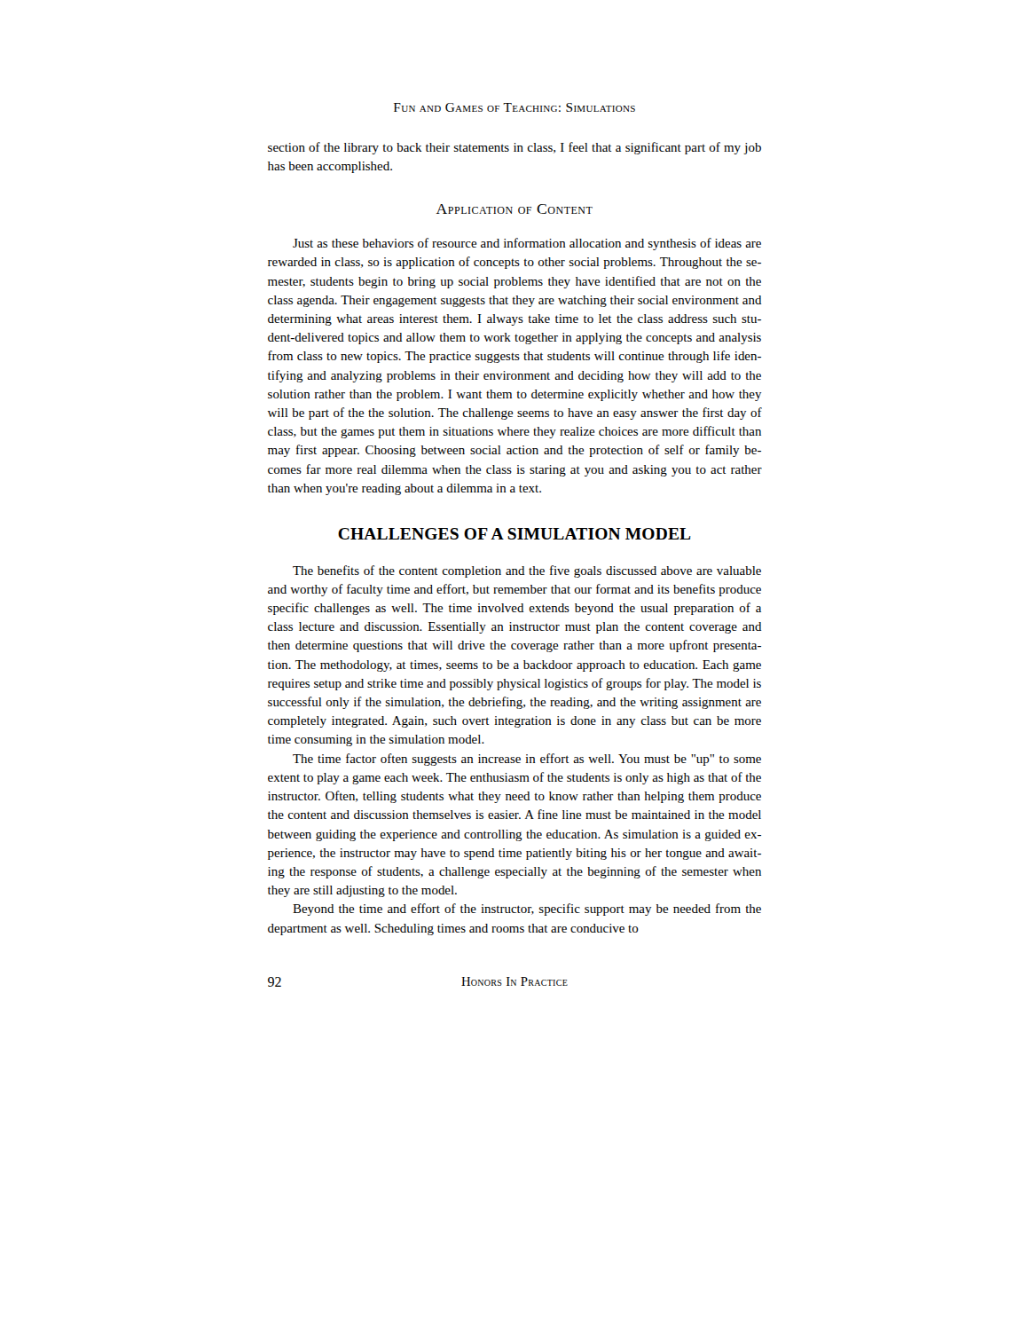Fun and Games of Teaching: Simulations
section of the library to back their statements in class, I feel that a significant part of my job has been accomplished.
Application of Content
Just as these behaviors of resource and information allocation and synthesis of ideas are rewarded in class, so is application of concepts to other social problems. Throughout the semester, students begin to bring up social problems they have identified that are not on the class agenda. Their engagement suggests that they are watching their social environment and determining what areas interest them. I always take time to let the class address such student-delivered topics and allow them to work together in applying the concepts and analysis from class to new topics. The practice suggests that students will continue through life identifying and analyzing problems in their environment and deciding how they will add to the solution rather than the problem. I want them to determine explicitly whether and how they will be part of the the solution. The challenge seems to have an easy answer the first day of class, but the games put them in situations where they realize choices are more difficult than may first appear. Choosing between social action and the protection of self or family becomes far more real dilemma when the class is staring at you and asking you to act rather than when you're reading about a dilemma in a text.
CHALLENGES OF A SIMULATION MODEL
The benefits of the content completion and the five goals discussed above are valuable and worthy of faculty time and effort, but remember that our format and its benefits produce specific challenges as well. The time involved extends beyond the usual preparation of a class lecture and discussion. Essentially an instructor must plan the content coverage and then determine questions that will drive the coverage rather than a more upfront presentation. The methodology, at times, seems to be a backdoor approach to education. Each game requires setup and strike time and possibly physical logistics of groups for play. The model is successful only if the simulation, the debriefing, the reading, and the writing assignment are completely integrated. Again, such overt integration is done in any class but can be more time consuming in the simulation model.
The time factor often suggests an increase in effort as well. You must be "up" to some extent to play a game each week. The enthusiasm of the students is only as high as that of the instructor. Often, telling students what they need to know rather than helping them produce the content and discussion themselves is easier. A fine line must be maintained in the model between guiding the experience and controlling the education. As simulation is a guided experience, the instructor may have to spend time patiently biting his or her tongue and awaiting the response of students, a challenge especially at the beginning of the semester when they are still adjusting to the model.
Beyond the time and effort of the instructor, specific support may be needed from the department as well. Scheduling times and rooms that are conducive to
92
Honors In Practice